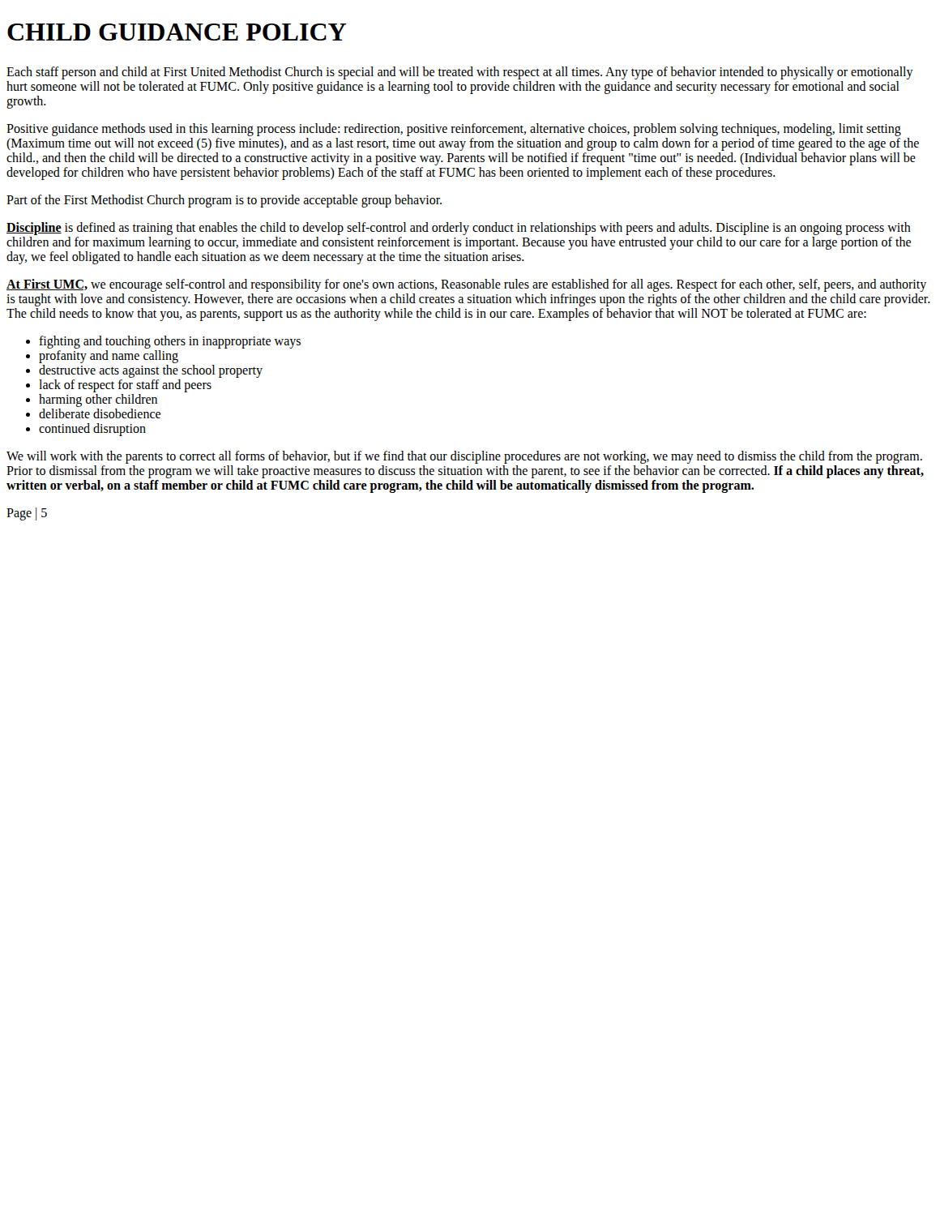CHILD GUIDANCE POLICY
Each staff person and child at First United Methodist Church is special and will be treated with respect at all times. Any type of behavior intended to physically or emotionally hurt someone will not be tolerated at FUMC. Only positive guidance is a learning tool to provide children with the guidance and security necessary for emotional and social growth.
Positive guidance methods used in this learning process include: redirection, positive reinforcement, alternative choices, problem solving techniques, modeling, limit setting (Maximum time out will not exceed (5) five minutes), and as a last resort, time out away from the situation and group to calm down for a period of time geared to the age of the child., and then the child will be directed to a constructive activity in a positive way. Parents will be notified if frequent "time out" is needed. (Individual behavior plans will be developed for children who have persistent behavior problems) Each of the staff at FUMC has been oriented to implement each of these procedures.
Part of the First Methodist Church program is to provide acceptable group behavior.
Discipline is defined as training that enables the child to develop self-control and orderly conduct in relationships with peers and adults. Discipline is an ongoing process with children and for maximum learning to occur, immediate and consistent reinforcement is important. Because you have entrusted your child to our care for a large portion of the day, we feel obligated to handle each situation as we deem necessary at the time the situation arises.
At First UMC, we encourage self-control and responsibility for one's own actions, Reasonable rules are established for all ages. Respect for each other, self, peers, and authority is taught with love and consistency. However, there are occasions when a child creates a situation which infringes upon the rights of the other children and the child care provider. The child needs to know that you, as parents, support us as the authority while the child is in our care. Examples of behavior that will NOT be tolerated at FUMC are:
fighting and touching others in inappropriate ways
profanity and name calling
destructive acts against the school property
lack of respect for staff and peers
harming other children
deliberate disobedience
continued disruption
We will work with the parents to correct all forms of behavior, but if we find that our discipline procedures are not working, we may need to dismiss the child from the program. Prior to dismissal from the program we will take proactive measures to discuss the situation with the parent, to see if the behavior can be corrected. If a child places any threat, written or verbal, on a staff member or child at FUMC child care program, the child will be automatically dismissed from the program.
Page | 5